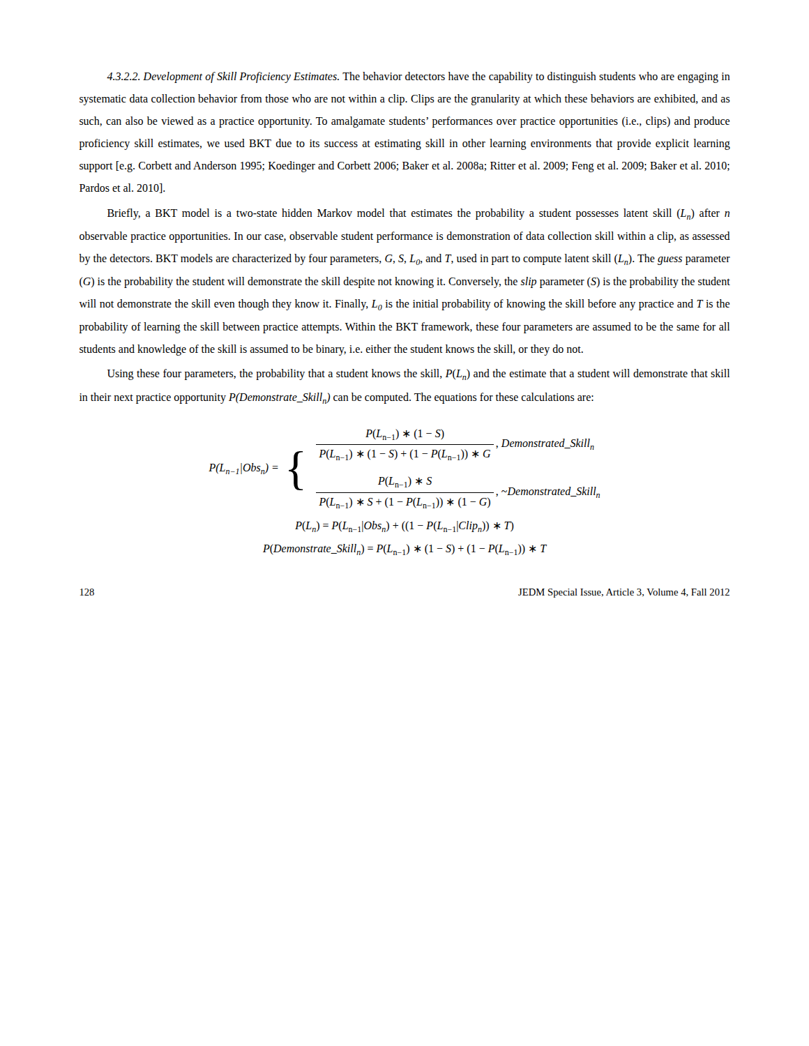4.3.2.2. Development of Skill Proficiency Estimates. The behavior detectors have the capability to distinguish students who are engaging in systematic data collection behavior from those who are not within a clip. Clips are the granularity at which these behaviors are exhibited, and as such, can also be viewed as a practice opportunity. To amalgamate students’ performances over practice opportunities (i.e., clips) and produce proficiency skill estimates, we used BKT due to its success at estimating skill in other learning environments that provide explicit learning support [e.g. Corbett and Anderson 1995; Koedinger and Corbett 2006; Baker et al. 2008a; Ritter et al. 2009; Feng et al. 2009; Baker et al. 2010; Pardos et al. 2010].
Briefly, a BKT model is a two-state hidden Markov model that estimates the probability a student possesses latent skill (Ln) after n observable practice opportunities. In our case, observable student performance is demonstration of data collection skill within a clip, as assessed by the detectors. BKT models are characterized by four parameters, G, S, L0, and T, used in part to compute latent skill (Ln). The guess parameter (G) is the probability the student will demonstrate the skill despite not knowing it. Conversely, the slip parameter (S) is the probability the student will not demonstrate the skill even though they know it. Finally, L0 is the initial probability of knowing the skill before any practice and T is the probability of learning the skill between practice attempts. Within the BKT framework, these four parameters are assumed to be the same for all students and knowledge of the skill is assumed to be binary, i.e. either the student knows the skill, or they do not.
Using these four parameters, the probability that a student knows the skill, P(Ln) and the estimate that a student will demonstrate that skill in their next practice opportunity P(Demonstrate_Skilln) can be computed. The equations for these calculations are:
P(Ln−1|Obsn) = { P(Ln−1) ∗ (1 − S) P(Ln−1) ∗ (1 − S) + (1 − P(Ln−1)) ∗ G , Demonstrated_Skilln P(Ln−1) ∗ S P(Ln−1) ∗ S + (1 − P(Ln−1)) ∗ (1 − G) , ~Demonstrated_Skilln
P(Ln) = P(Ln−1|Obsn) + ((1 − P(Ln−1|Clipn)) ∗ T)
P(Demonstrate_Skilln) = P(Ln−1) ∗ (1 − S) + (1 − P(Ln−1)) ∗ T
128
JEDM Special Issue, Article 3, Volume 4, Fall 2012